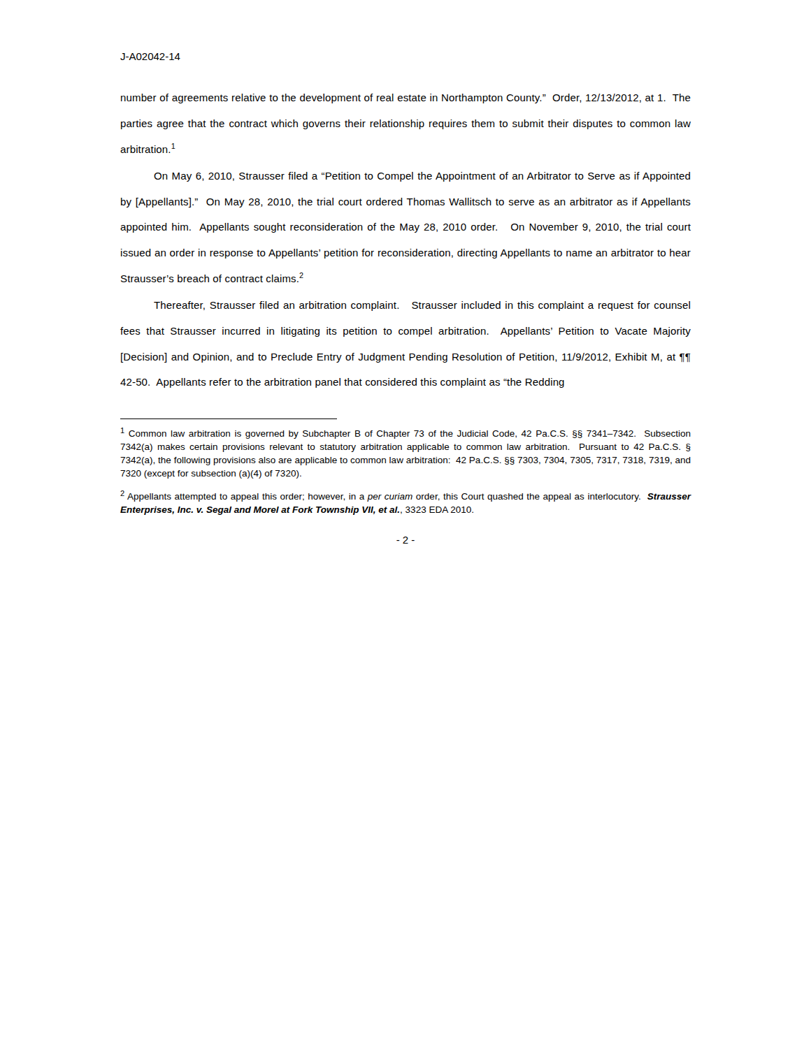J-A02042-14
number of agreements relative to the development of real estate in Northampton County.” Order, 12/13/2012, at 1. The parties agree that the contract which governs their relationship requires them to submit their disputes to common law arbitration.1
On May 6, 2010, Strausser filed a “Petition to Compel the Appointment of an Arbitrator to Serve as if Appointed by [Appellants].” On May 28, 2010, the trial court ordered Thomas Wallitsch to serve as an arbitrator as if Appellants appointed him. Appellants sought reconsideration of the May 28, 2010 order. On November 9, 2010, the trial court issued an order in response to Appellants’ petition for reconsideration, directing Appellants to name an arbitrator to hear Strausser’s breach of contract claims.2
Thereafter, Strausser filed an arbitration complaint. Strausser included in this complaint a request for counsel fees that Strausser incurred in litigating its petition to compel arbitration. Appellants’ Petition to Vacate Majority [Decision] and Opinion, and to Preclude Entry of Judgment Pending Resolution of Petition, 11/9/2012, Exhibit M, at ¶¶ 42-50. Appellants refer to the arbitration panel that considered this complaint as “the Redding
1 Common law arbitration is governed by Subchapter B of Chapter 73 of the Judicial Code, 42 Pa.C.S. §§ 7341–7342. Subsection 7342(a) makes certain provisions relevant to statutory arbitration applicable to common law arbitration. Pursuant to 42 Pa.C.S. § 7342(a), the following provisions also are applicable to common law arbitration: 42 Pa.C.S. §§ 7303, 7304, 7305, 7317, 7318, 7319, and 7320 (except for subsection (a)(4) of 7320).
2 Appellants attempted to appeal this order; however, in a per curiam order, this Court quashed the appeal as interlocutory. Strausser Enterprises, Inc. v. Segal and Morel at Fork Township VII, et al., 3323 EDA 2010.
- 2 -